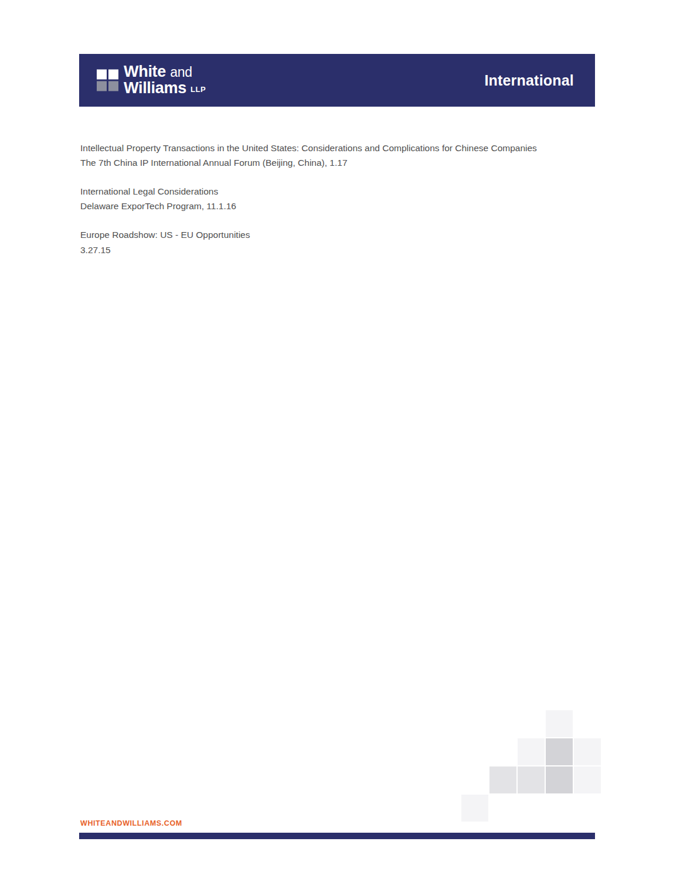White and
Williams LLP
International
Intellectual Property Transactions in the United States: Considerations and Complications for Chinese Companies The 7th China IP International Annual Forum (Beijing, China), 1.17
International Legal Considerations Delaware ExporTech Program, 11.1.16
Europe Roadshow: US - EU Opportunities 3.27.15
WHITEANDWILLIAMS.COM